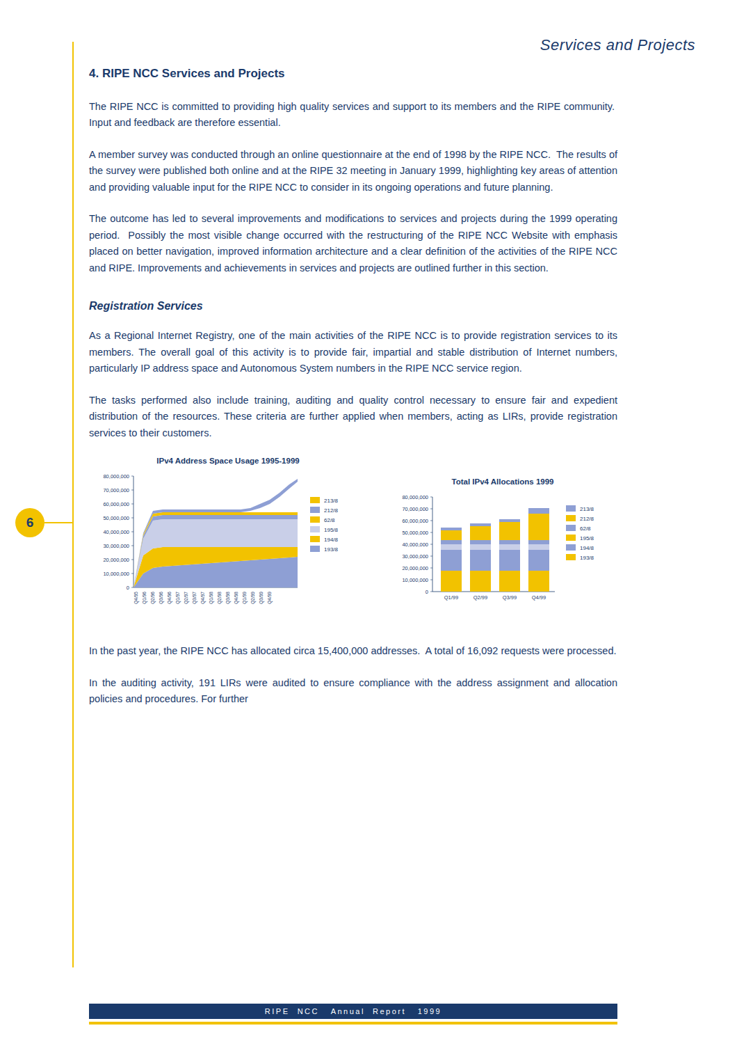6
Services and Projects
4. RIPE NCC Services and Projects
The RIPE NCC is committed to providing high quality services and support to its members and the RIPE community. Input and feedback are therefore essential.
A member survey was conducted through an online questionnaire at the end of 1998 by the RIPE NCC. The results of the survey were published both online and at the RIPE 32 meeting in January 1999, highlighting key areas of attention and providing valuable input for the RIPE NCC to consider in its ongoing operations and future planning.
The outcome has led to several improvements and modifications to services and projects during the 1999 operating period. Possibly the most visible change occurred with the restructuring of the RIPE NCC Website with emphasis placed on better navigation, improved information architecture and a clear definition of the activities of the RIPE NCC and RIPE. Improvements and achievements in services and projects are outlined further in this section.
Registration Services
As a Regional Internet Registry, one of the main activities of the RIPE NCC is to provide registration services to its members. The overall goal of this activity is to provide fair, impartial and stable distribution of Internet numbers, particularly IP address space and Autonomous System numbers in the RIPE NCC service region.
The tasks performed also include training, auditing and quality control necessary to ensure fair and expedient distribution of the resources. These criteria are further applied when members, acting as LIRs, provide registration services to their customers.
IPv4 Address Space Usage 1995-1999
80,000,000 70,000,000 60,000,000 50,000,000 40,000,000 30,000,000 20,000,000 10,000,000 0 Q4/95 Q1/96 Q2/96 Q3/96 Q4/96 Q1/97 Q2/97 Q3/97 Q4/97 Q1/98 Q2/98 Q3/98 Q4/98 Q1/99 Q2/99 Q3/99 Q4/99 213/8 212/8 62/8 195/8 194/8 193/8
Total IPv4 Allocations 1999
80,000,000 70,000,000 60,000,000 50,000,000 40,000,000 30,000,000 20,000,000 10,000,000 0 Q1/99 Q2/99 Q3/99 Q4/99 213/8 212/8 62/8 195/8 194/8 193/8
In the past year, the RIPE NCC has allocated circa 15,400,000 addresses. A total of 16,092 requests were processed.
In the auditing activity, 191 LIRs were audited to ensure compliance with the address assignment and allocation policies and procedures. For further
RIPE NCC Annual Report 1999